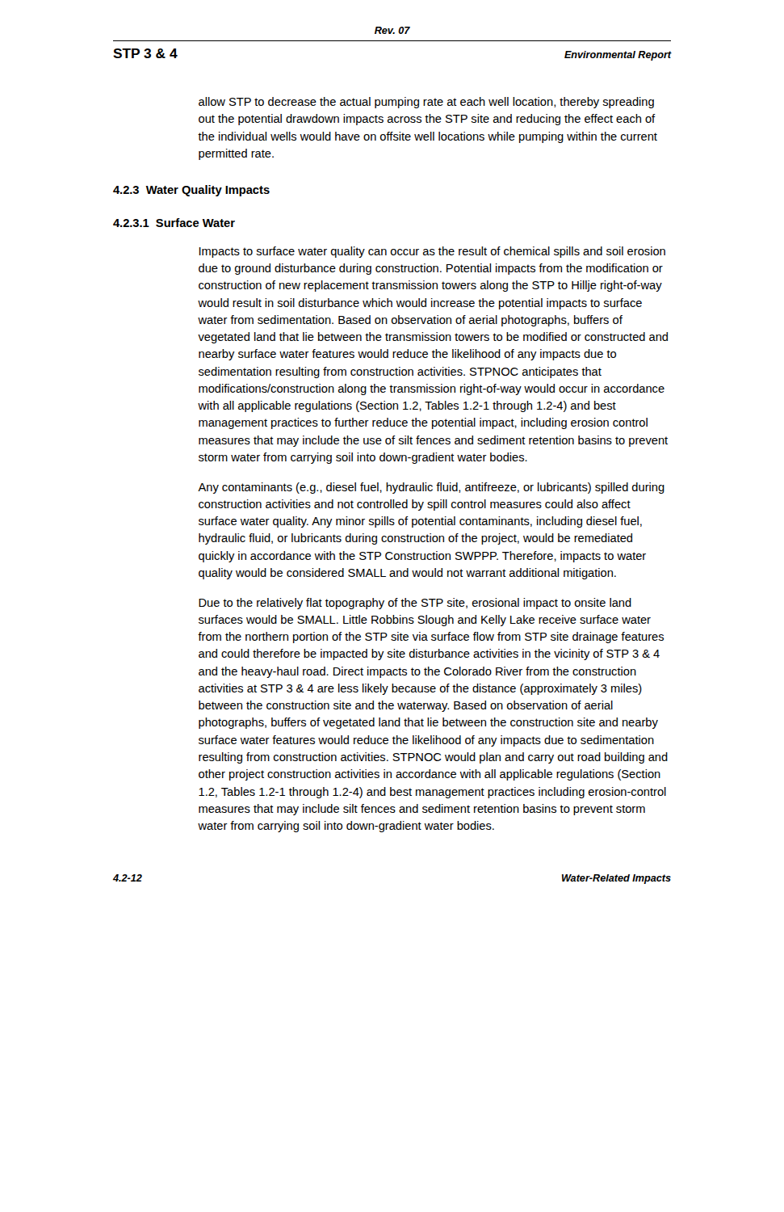Rev. 07
STP 3 & 4 Environmental Report
allow STP to decrease the actual pumping rate at each well location, thereby spreading out the potential drawdown impacts across the STP site and reducing the effect each of the individual wells would have on offsite well locations while pumping within the current permitted rate.
4.2.3 Water Quality Impacts
4.2.3.1 Surface Water
Impacts to surface water quality can occur as the result of chemical spills and soil erosion due to ground disturbance during construction. Potential impacts from the modification or construction of new replacement transmission towers along the STP to Hillje right-of-way would result in soil disturbance which would increase the potential impacts to surface water from sedimentation. Based on observation of aerial photographs, buffers of vegetated land that lie between the transmission towers to be modified or constructed and nearby surface water features would reduce the likelihood of any impacts due to sedimentation resulting from construction activities. STPNOC anticipates that modifications/construction along the transmission right-of-way would occur in accordance with all applicable regulations (Section 1.2, Tables 1.2-1 through 1.2-4) and best management practices to further reduce the potential impact, including erosion control measures that may include the use of silt fences and sediment retention basins to prevent storm water from carrying soil into down-gradient water bodies.
Any contaminants (e.g., diesel fuel, hydraulic fluid, antifreeze, or lubricants) spilled during construction activities and not controlled by spill control measures could also affect surface water quality. Any minor spills of potential contaminants, including diesel fuel, hydraulic fluid, or lubricants during construction of the project, would be remediated quickly in accordance with the STP Construction SWPPP. Therefore, impacts to water quality would be considered SMALL and would not warrant additional mitigation.
Due to the relatively flat topography of the STP site, erosional impact to onsite land surfaces would be SMALL. Little Robbins Slough and Kelly Lake receive surface water from the northern portion of the STP site via surface flow from STP site drainage features and could therefore be impacted by site disturbance activities in the vicinity of STP 3 & 4 and the heavy-haul road. Direct impacts to the Colorado River from the construction activities at STP 3 & 4 are less likely because of the distance (approximately 3 miles) between the construction site and the waterway. Based on observation of aerial photographs, buffers of vegetated land that lie between the construction site and nearby surface water features would reduce the likelihood of any impacts due to sedimentation resulting from construction activities. STPNOC would plan and carry out road building and other project construction activities in accordance with all applicable regulations (Section 1.2, Tables 1.2-1 through 1.2-4) and best management practices including erosion-control measures that may include silt fences and sediment retention basins to prevent storm water from carrying soil into down-gradient water bodies.
4.2-12 Water-Related Impacts